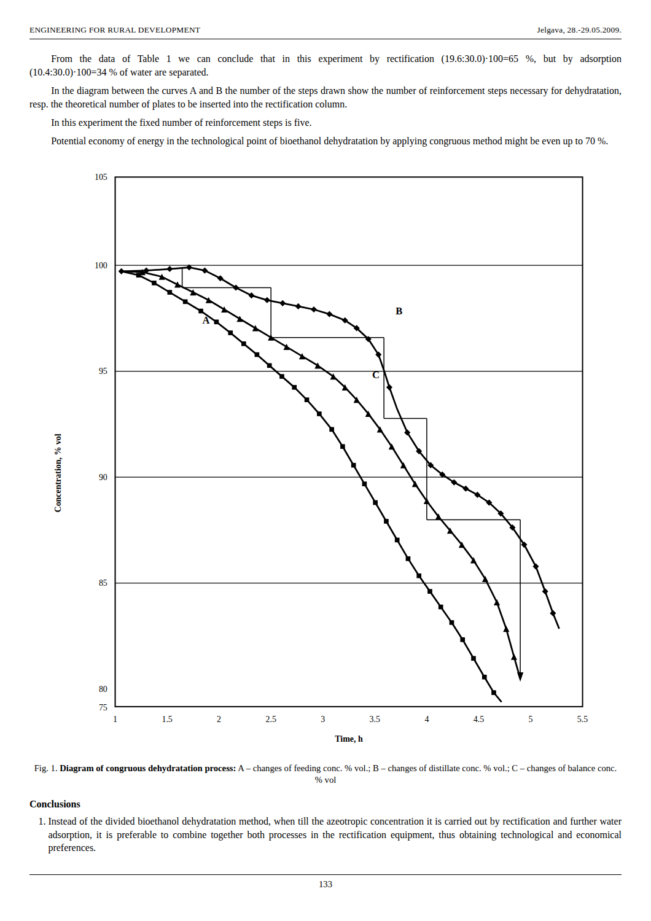Engineering for rural development Jelgava, 28.-29.05.2009.
From the data of Table 1 we can conclude that in this experiment by rectification (19.6:30.0)·100=65 %, but by adsorption (10.4:30.0)·100=34 % of water are separated.
In the diagram between the curves A and B the number of the steps drawn show the number of reinforcement steps necessary for dehydratation, resp. the theoretical number of plates to be inserted into the rectification column.
In this experiment the fixed number of reinforcement steps is five.
Potential economy of energy in the technological point of bioethanol dehydratation by applying congruous method might be even up to 70 %.
105 100 95 90 85 80 75 Concentration, % vol 1 1.5 2 2.5 3 3.5 4 4.5 5 5.5 Time, h A B C
Fig. 1. Diagram of congruous dehydratation process: A – changes of feeding conc. % vol.; B – changes of distillate conc. % vol.; C – changes of balance conc. % vol
Conclusions
Instead of the divided bioethanol dehydratation method, when till the azeotropic concentration it is carried out by rectification and further water adsorption, it is preferable to combine together both processes in the rectification equipment, thus obtaining technological and economical preferences.
133